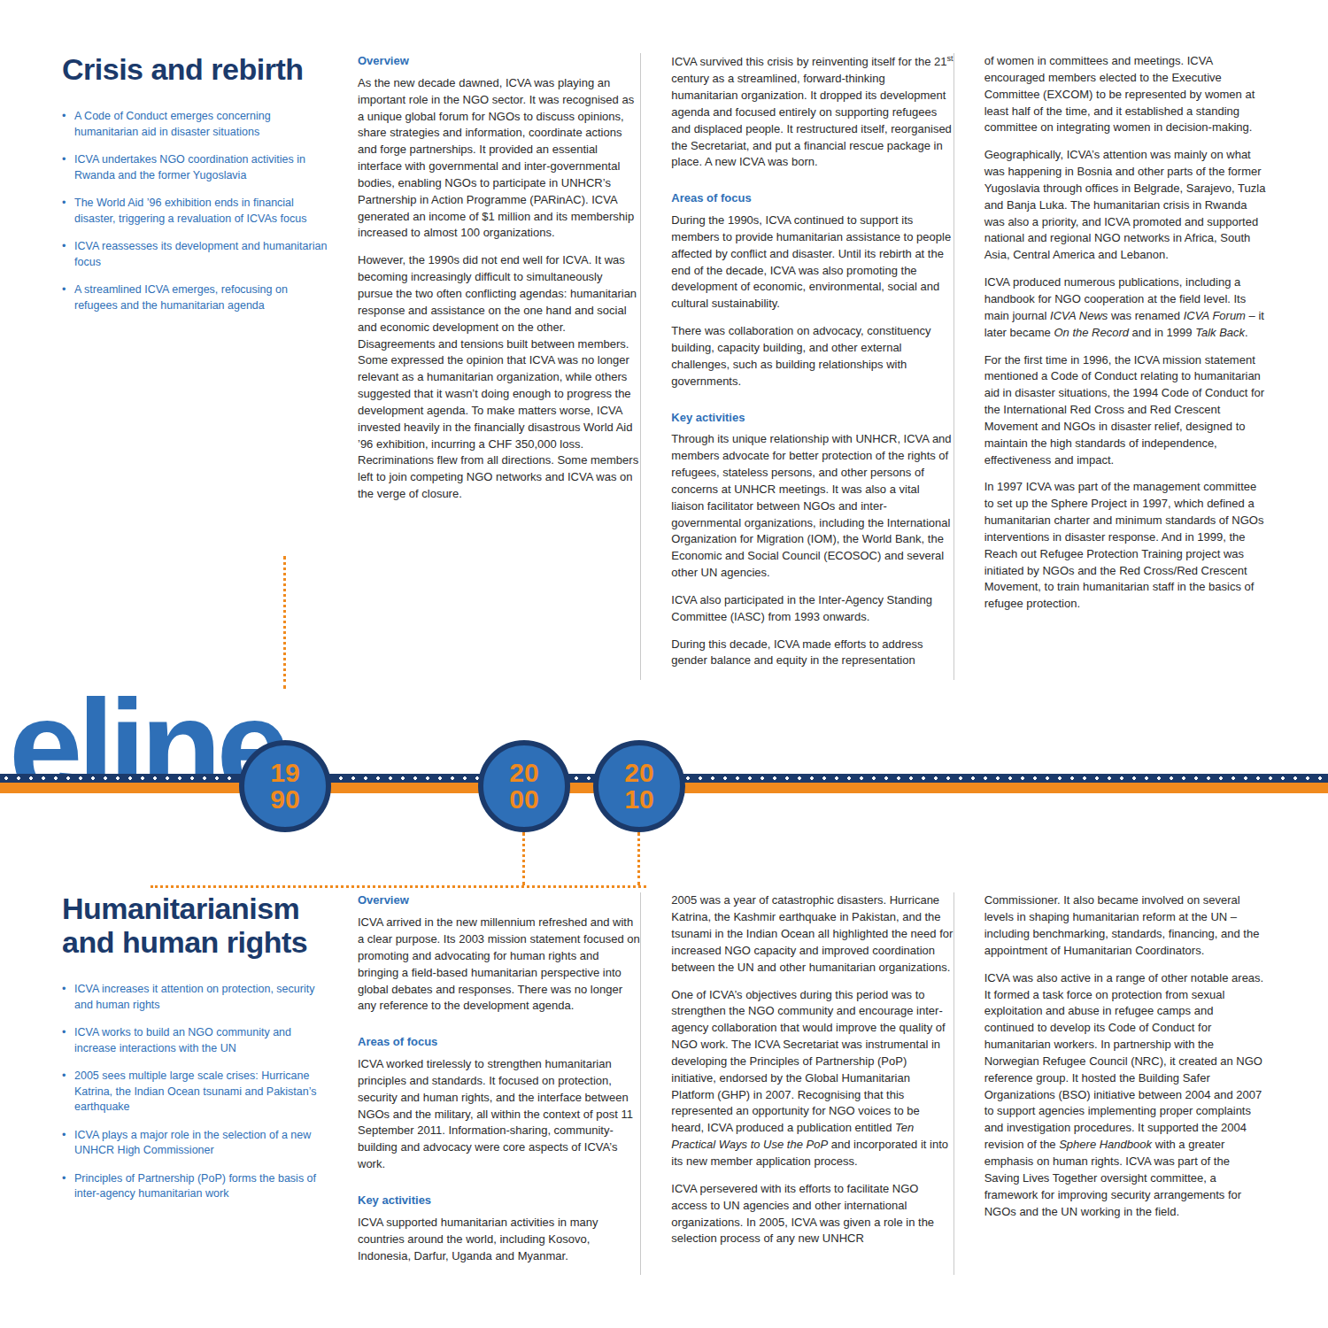Crisis and rebirth
A Code of Conduct emerges concerning humanitarian aid in disaster situations
ICVA undertakes NGO coordination activities in Rwanda and the former Yugoslavia
The World Aid ’96 exhibition ends in financial disaster, triggering a revaluation of ICVAs focus
ICVA reassesses its development and humanitarian focus
A streamlined ICVA emerges, refocusing on refugees and the humanitarian agenda
Overview
As the new decade dawned, ICVA was playing an important role in the NGO sector. It was recognised as a unique global forum for NGOs to discuss opinions, share strategies and information, coordinate actions and forge partnerships. It provided an essential interface with governmental and inter-governmental bodies, enabling NGOs to participate in UNHCR’s Partnership in Action Programme (PARinAC). ICVA generated an income of $1 million and its membership increased to almost 100 organizations.
However, the 1990s did not end well for ICVA. It was becoming increasingly difficult to simultaneously pursue the two often conflicting agendas: humanitarian response and assistance on the one hand and social and economic development on the other. Disagreements and tensions built between members. Some expressed the opinion that ICVA was no longer relevant as a humanitarian organization, while others suggested that it wasn’t doing enough to progress the development agenda. To make matters worse, ICVA invested heavily in the financially disastrous World Aid ’96 exhibition, incurring a CHF 350,000 loss. Recriminations flew from all directions. Some members left to join competing NGO networks and ICVA was on the verge of closure.
ICVA survived this crisis by reinventing itself for the 21st century as a streamlined, forward-thinking humanitarian organization. It dropped its development agenda and focused entirely on supporting refugees and displaced people. It restructured itself, reorganised the Secretariat, and put a financial rescue package in place. A new ICVA was born.
Areas of focus
During the 1990s, ICVA continued to support its members to provide humanitarian assistance to people affected by conflict and disaster. Until its rebirth at the end of the decade, ICVA was also promoting the development of economic, environmental, social and cultural sustainability.
There was collaboration on advocacy, constituency building, capacity building, and other external challenges, such as building relationships with governments.
Key activities
Through its unique relationship with UNHCR, ICVA and members advocate for better protection of the rights of refugees, stateless persons, and other persons of concerns at UNHCR meetings. It was also a vital liaison facilitator between NGOs and inter-governmental organizations, including the International Organization for Migration (IOM), the World Bank, the Economic and Social Council (ECOSOC) and several other UN agencies.
ICVA also participated in the Inter-Agency Standing Committee (IASC) from 1993 onwards.
During this decade, ICVA made efforts to address gender balance and equity in the representation
of women in committees and meetings. ICVA encouraged members elected to the Executive Committee (EXCOM) to be represented by women at least half of the time, and it established a standing committee on integrating women in decision-making.
Geographically, ICVA’s attention was mainly on what was happening in Bosnia and other parts of the former Yugoslavia through offices in Belgrade, Sarajevo, Tuzla and Banja Luka. The humanitarian crisis in Rwanda was also a priority, and ICVA promoted and supported national and regional NGO networks in Africa, South Asia, Central America and Lebanon.
ICVA produced numerous publications, including a handbook for NGO cooperation at the field level. Its main journal ICVA News was renamed ICVA Forum – it later became On the Record and in 1999 Talk Back.
For the first time in 1996, the ICVA mission statement mentioned a Code of Conduct relating to humanitarian aid in disaster situations, the 1994 Code of Conduct for the International Red Cross and Red Crescent Movement and NGOs in disaster relief, designed to maintain the high standards of independence, effectiveness and impact.
In 1997 ICVA was part of the management committee to set up the Sphere Project in 1997, which defined a humanitarian charter and minimum standards of NGOs interventions in disaster response. And in 1999, the Reach out Refugee Protection Training project was initiated by NGOs and the Red Cross/Red Crescent Movement, to train humanitarian staff in the basics of refugee protection.
eline
1990
2000
2010
Humanitarianism
and human rights
ICVA increases it attention on protection, security and human rights
ICVA works to build an NGO community and increase interactions with the UN
2005 sees multiple large scale crises: Hurricane Katrina, the Indian Ocean tsunami and Pakistan’s earthquake
ICVA plays a major role in the selection of a new UNHCR High Commissioner
Principles of Partnership (PoP) forms the basis of inter-agency humanitarian work
Overview
ICVA arrived in the new millennium refreshed and with a clear purpose. Its 2003 mission statement focused on promoting and advocating for human rights and bringing a field-based humanitarian perspective into global debates and responses. There was no longer any reference to the development agenda.
Areas of focus
ICVA worked tirelessly to strengthen humanitarian principles and standards. It focused on protection, security and human rights, and the interface between NGOs and the military, all within the context of post 11 September 2011. Information-sharing, community-building and advocacy were core aspects of ICVA’s work.
Key activities
ICVA supported humanitarian activities in many countries around the world, including Kosovo, Indonesia, Darfur, Uganda and Myanmar.
2005 was a year of catastrophic disasters. Hurricane Katrina, the Kashmir earthquake in Pakistan, and the tsunami in the Indian Ocean all highlighted the need for increased NGO capacity and improved coordination between the UN and other humanitarian organizations.
One of ICVA’s objectives during this period was to strengthen the NGO community and encourage inter-agency collaboration that would improve the quality of NGO work. The ICVA Secretariat was instrumental in developing the Principles of Partnership (PoP) initiative, endorsed by the Global Humanitarian Platform (GHP) in 2007. Recognising that this represented an opportunity for NGO voices to be heard, ICVA produced a publication entitled Ten Practical Ways to Use the PoP and incorporated it into its new member application process.
ICVA persevered with its efforts to facilitate NGO access to UN agencies and other international organizations. In 2005, ICVA was given a role in the selection process of any new UNHCR
Commissioner. It also became involved on several levels in shaping humanitarian reform at the UN – including benchmarking, standards, financing, and the appointment of Humanitarian Coordinators.
ICVA was also active in a range of other notable areas. It formed a task force on protection from sexual exploitation and abuse in refugee camps and continued to develop its Code of Conduct for humanitarian workers. In partnership with the Norwegian Refugee Council (NRC), it created an NGO reference group. It hosted the Building Safer Organizations (BSO) initiative between 2004 and 2007 to support agencies implementing proper complaints and investigation procedures. It supported the 2004 revision of the Sphere Handbook with a greater emphasis on human rights. ICVA was part of the Saving Lives Together oversight committee, a framework for improving security arrangements for NGOs and the UN working in the field.